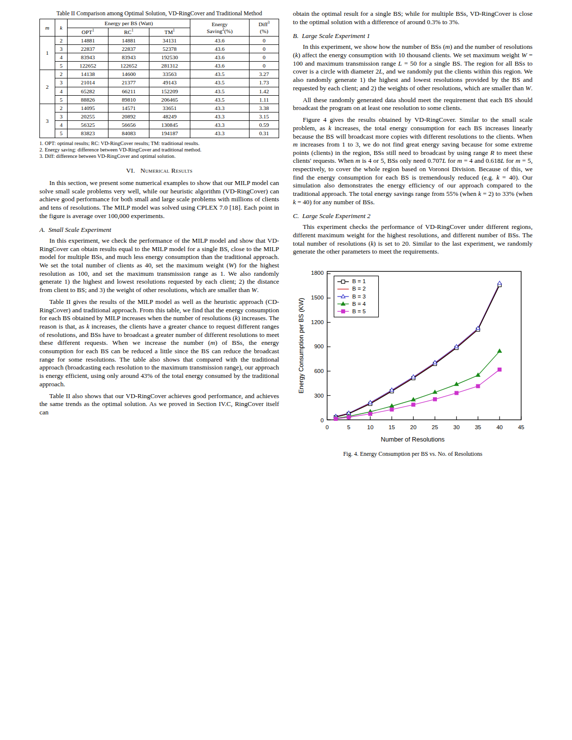Table II Comparison among Optimal Solution, VD-RingCover and Traditional Method
| m | k | Energy per BS (Watt) | Energy Saving 2 (%) | Diff 3 (%) |
| --- | --- | --- | --- | --- |
| OPT 1 | RC 1 | TM 1 |
| 1 | 2 | 14881 | 14881 | 34131 | 43.6 | 0 |
| 3 | 22837 | 22837 | 52378 | 43.6 | 0 |
| 4 | 83943 | 83943 | 192530 | 43.6 | 0 |
| 5 | 122652 | 122652 | 281312 | 43.6 | 0 |
| 2 | 2 | 14138 | 14600 | 33563 | 43.5 | 3.27 |
| 3 | 21014 | 21377 | 49143 | 43.5 | 1.73 |
| 4 | 65282 | 66211 | 152209 | 43.5 | 1.42 |
| 5 | 88826 | 89810 | 206465 | 43.5 | 1.11 |
| 3 | 2 | 14095 | 14571 | 33651 | 43.3 | 3.38 |
| 3 | 20255 | 20892 | 48249 | 43.3 | 3.15 |
| 4 | 56325 | 56656 | 130845 | 43.3 | 0.59 |
| 5 | 83823 | 84083 | 194187 | 43.3 | 0.31 |
1. OPT: optimal results; RC: VD-RingCover results; TM: traditional results.
2. Energy saving: difference between VD-RingCover and traditional method.
3. Diff: difference between VD-RingCover and optimal solution.
VI. Numerical Results
In this section, we present some numerical examples to show that our MILP model can solve small scale problems very well, while our heuristic algorithm (VD-RingCover) can achieve good performance for both small and large scale problems with millions of clients and tens of resolutions. The MILP model was solved using CPLEX 7.0 [18]. Each point in the figure is average over 100,000 experiments.
A. Small Scale Experiment
In this experiment, we check the performance of the MILP model and show that VD-RingCover can obtain results equal to the MILP model for a single BS, close to the MILP model for multiple BSs, and much less energy consumption than the traditional approach. We set the total number of clients as 40, set the maximum weight (W) for the highest resolution as 100, and set the maximum transmission range as 1. We also randomly generate 1) the highest and lowest resolutions requested by each client; 2) the distance from client to BS; and 3) the weight of other resolutions, which are smaller than W.
Table II gives the results of the MILP model as well as the heuristic approach (CD-RingCover) and traditional approach. From this table, we find that the energy consumption for each BS obtained by MILP increases when the number of resolutions (k) increases. The reason is that, as k increases, the clients have a greater chance to request different ranges of resolutions, and BSs have to broadcast a greater number of different resolutions to meet these different requests. When we increase the number (m) of BSs, the energy consumption for each BS can be reduced a little since the BS can reduce the broadcast range for some resolutions. The table also shows that compared with the traditional approach (broadcasting each resolution to the maximum transmission range), our approach is energy efficient, using only around 43% of the total energy consumed by the traditional approach.
Table II also shows that our VD-RingCover achieves good performance, and achieves the same trends as the optimal solution. As we proved in Section IV.C, RingCover itself can
obtain the optimal result for a single BS; while for multiple BSs, VD-RingCover is close to the optimal solution with a difference of around 0.3% to 3%.
B. Large Scale Experiment 1
In this experiment, we show how the number of BSs (m) and the number of resolutions (k) affect the energy consumption with 10 thousand clients. We set maximum weight W = 100 and maximum transmission range L = 50 for a single BS. The region for all BSs to cover is a circle with diameter 2L, and we randomly put the clients within this region. We also randomly generate 1) the highest and lowest resolutions provided by the BS and requested by each client; and 2) the weights of other resolutions, which are smaller than W.
All these randomly generated data should meet the requirement that each BS should broadcast the program on at least one resolution to some clients.
Figure 4 gives the results obtained by VD-RingCover. Similar to the small scale problem, as k increases, the total energy consumption for each BS increases linearly because the BS will broadcast more copies with different resolutions to the clients. When m increases from 1 to 3, we do not find great energy saving because for some extreme points (clients) in the region, BSs still need to broadcast by using range R to meet these clients' requests. When m is 4 or 5, BSs only need 0.707L for m = 4 and 0.618L for m = 5, respectively, to cover the whole region based on Voronoi Division. Because of this, we find the energy consumption for each BS is tremendously reduced (e.g. k = 40). Our simulation also demonstrates the energy efficiency of our approach compared to the traditional approach. The total energy savings range from 55% (when k = 2) to 33% (when k = 40) for any number of BSs.
C. Large Scale Experiment 2
This experiment checks the performance of VD-RingCover under different regions, different maximum weight for the highest resolutions, and different number of BSs. The total number of resolutions (k) is set to 20. Similar to the last experiment, we randomly generate the other parameters to meet the requirements.
0 300 600 900 1200 1500 1800 0 5 10 15 20 25 30 35 40 45 Number of Resolutions Energy Consumption per BS (KW) B = 1 B = 2 B = 3 B = 4 B = 5
Fig. 4. Energy Consumption per BS vs. No. of Resolutions